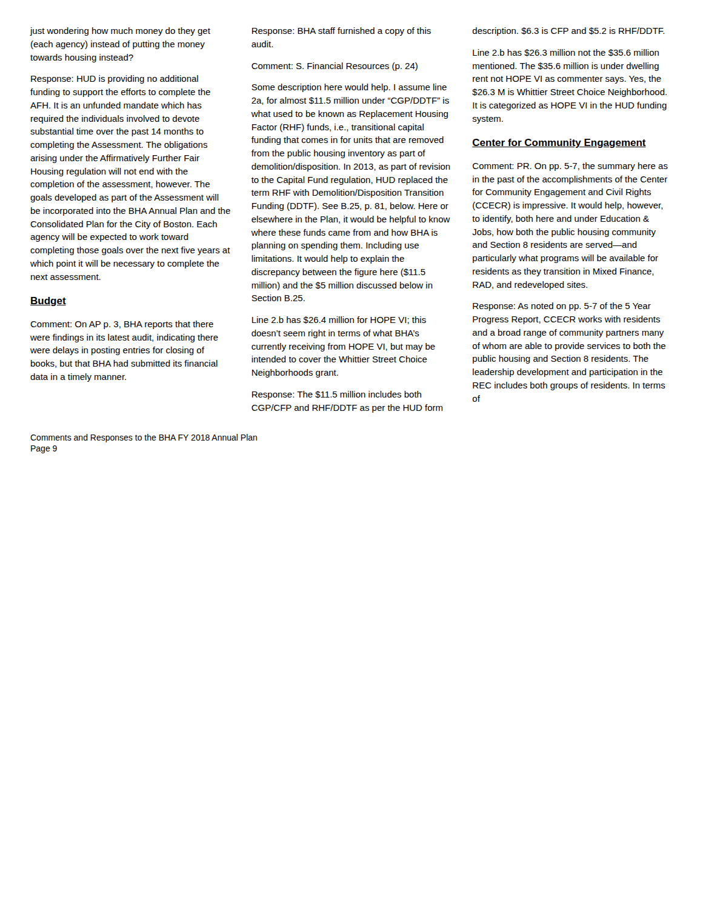just wondering how much money do they get (each agency) instead of putting the money towards housing instead?
Response: HUD is providing no additional funding to support the efforts to complete the AFH. It is an unfunded mandate which has required the individuals involved to devote substantial time over the past 14 months to completing the Assessment. The obligations arising under the Affirmatively Further Fair Housing regulation will not end with the completion of the assessment, however. The goals developed as part of the Assessment will be incorporated into the BHA Annual Plan and the Consolidated Plan for the City of Boston. Each agency will be expected to work toward completing those goals over the next five years at which point it will be necessary to complete the next assessment.
Budget
Comment: On AP p. 3, BHA reports that there were findings in its latest audit, indicating there were delays in posting entries for closing of books, but that BHA had submitted its financial data in a timely manner.
Response: BHA staff furnished a copy of this audit.
Comment: S. Financial Resources (p. 24)
Some description here would help. I assume line 2a, for almost $11.5 million under “CGP/DDTF” is what used to be known as Replacement Housing Factor (RHF) funds, i.e., transitional capital funding that comes in for units that are removed from the public housing inventory as part of demolition/disposition. In 2013, as part of revision to the Capital Fund regulation, HUD replaced the term RHF with Demolition/Disposition Transition Funding (DDTF). See B.25, p. 81, below. Here or elsewhere in the Plan, it would be helpful to know where these funds came from and how BHA is planning on spending them. Including use limitations. It would help to explain the discrepancy between the figure here ($11.5 million) and the $5 million discussed below in Section B.25.
Line 2.b has $26.4 million for HOPE VI; this doesn’t seem right in terms of what BHA’s currently receiving from HOPE VI, but may be intended to cover the Whittier Street Choice Neighborhoods grant.
Response: The $11.5 million includes both CGP/CFP and RHF/DDTF as per the HUD form description. $6.3 is CFP and $5.2 is RHF/DDTF.
Line 2.b has $26.3 million not the $35.6 million mentioned. The $35.6 million is under dwelling rent not HOPE VI as commenter says. Yes, the $26.3 M is Whittier Street Choice Neighborhood. It is categorized as HOPE VI in the HUD funding system.
Center for Community Engagement
Comment: PR. On pp. 5-7, the summary here as in the past of the accomplishments of the Center for Community Engagement and Civil Rights (CCECR) is impressive. It would help, however, to identify, both here and under Education & Jobs, how both the public housing community and Section 8 residents are served—and particularly what programs will be available for residents as they transition in Mixed Finance, RAD, and redeveloped sites.
Response: As noted on pp. 5-7 of the 5 Year Progress Report, CCECR works with residents and a broad range of community partners many of whom are able to provide services to both the public housing and Section 8 residents. The leadership development and participation in the REC includes both groups of residents. In terms of
Comments and Responses to the BHA FY 2018 Annual Plan
Page 9